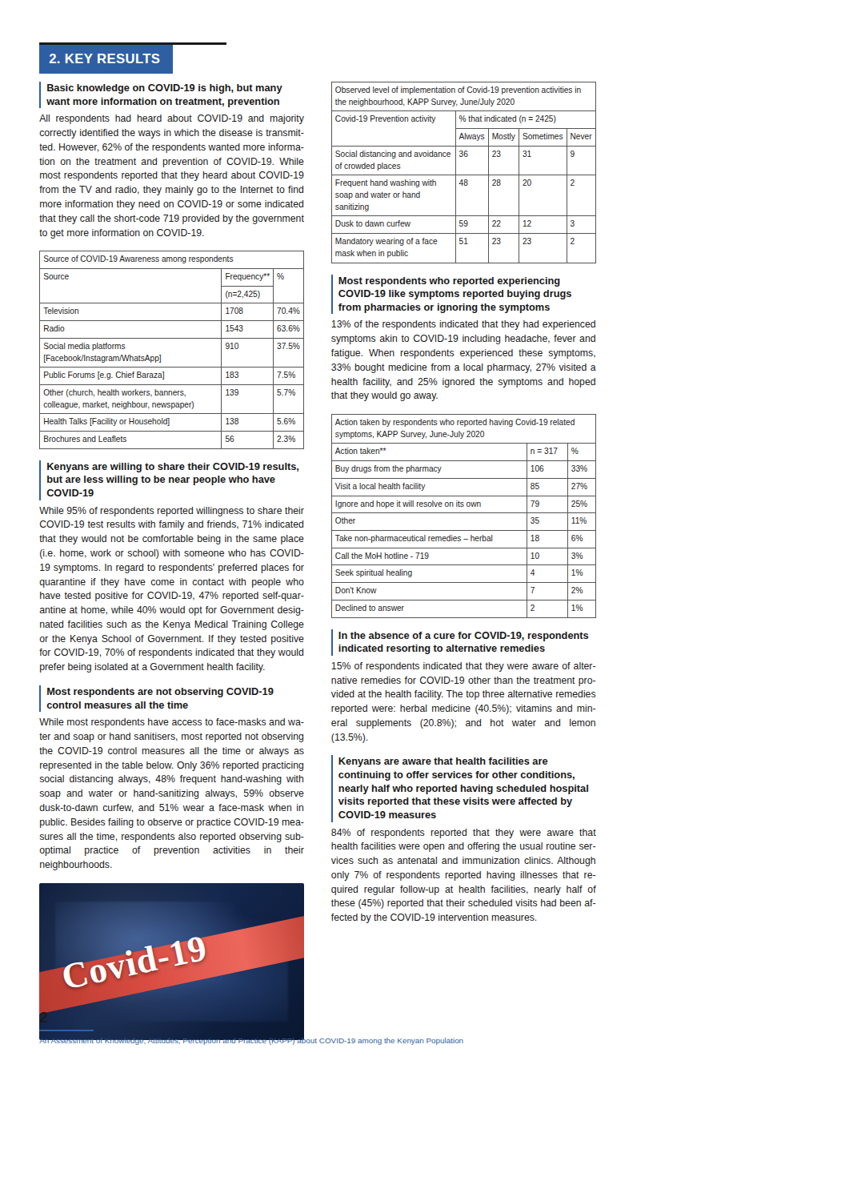2. KEY RESULTS
Basic knowledge on COVID-19 is high, but many want more information on treatment, prevention
All respondents had heard about COVID-19 and majority correctly identified the ways in which the disease is transmitted. However, 62% of the respondents wanted more information on the treatment and prevention of COVID-19. While most respondents reported that they heard about COVID-19 from the TV and radio, they mainly go to the Internet to find more information they need on COVID-19 or some indicated that they call the short-code 719 provided by the government to get more information on COVID-19.
Source of COVID-19 Awareness among respondents
| Source | Frequency** | % |
| --- | --- | --- |
| (n=2,425) |
| Television | 1708 | 70.4% |
| Radio | 1543 | 63.6% |
| Social media platforms [Facebook/Instagram/WhatsApp] | 910 | 37.5% |
| Public Forums [e.g. Chief Baraza] | 183 | 7.5% |
| Other (church, health workers, banners, colleague, market, neighbour, newspaper) | 139 | 5.7% |
| Health Talks [Facility or Household] | 138 | 5.6% |
| Brochures and Leaflets | 56 | 2.3% |
Kenyans are willing to share their COVID-19 results, but are less willing to be near people who have COVID-19
While 95% of respondents reported willingness to share their COVID-19 test results with family and friends, 71% indicated that they would not be comfortable being in the same place (i.e. home, work or school) with someone who has COVID-19 symptoms. In regard to respondents' preferred places for quarantine if they have come in contact with people who have tested positive for COVID-19, 47% reported self-quarantine at home, while 40% would opt for Government designated facilities such as the Kenya Medical Training College or the Kenya School of Government. If they tested positive for COVID-19, 70% of respondents indicated that they would prefer being isolated at a Government health facility.
Most respondents are not observing COVID-19 control measures all the time
While most respondents have access to face-masks and water and soap or hand sanitisers, most reported not observing the COVID-19 control measures all the time or always as represented in the table below. Only 36% reported practicing social distancing always, 48% frequent hand-washing with soap and water or hand-sanitizing always, 59% observe dusk-to-dawn curfew, and 51% wear a face-mask when in public. Besides failing to observe or practice COVID-19 measures all the time, respondents also reported observing sub-optimal practice of prevention activities in their neighbourhoods.
Covid-19
Observed level of implementation of Covid-19 prevention activities in the neighbourhood, KAPP Survey, June/July 2020
| Covid-19 Prevention activity | % that indicated (n = 2425) |
| --- | --- |
| Always | Mostly | Sometimes | Never |
| Social distancing and avoidance of crowded places | 36 | 23 | 31 | 9 |
| Frequent hand washing with soap and water or hand sanitizing | 48 | 28 | 20 | 2 |
| Dusk to dawn curfew | 59 | 22 | 12 | 3 |
| Mandatory wearing of a face mask when in public | 51 | 23 | 23 | 2 |
Most respondents who reported experiencing COVID-19 like symptoms reported buying drugs from pharmacies or ignoring the symptoms
13% of the respondents indicated that they had experienced symptoms akin to COVID-19 including headache, fever and fatigue. When respondents experienced these symptoms, 33% bought medicine from a local pharmacy, 27% visited a health facility, and 25% ignored the symptoms and hoped that they would go away.
Action taken by respondents who reported having Covid-19 related symptoms, KAPP Survey, June-July 2020
| Action taken** | n = 317 | % |
| --- | --- | --- |
| Buy drugs from the pharmacy | 106 | 33% |
| Visit a local health facility | 85 | 27% |
| Ignore and hope it will resolve on its own | 79 | 25% |
| Other | 35 | 11% |
| Take non-pharmaceutical remedies – herbal | 18 | 6% |
| Call the MoH hotline - 719 | 10 | 3% |
| Seek spiritual healing | 4 | 1% |
| Don't Know | 7 | 2% |
| Declined to answer | 2 | 1% |
In the absence of a cure for COVID-19, respondents indicated resorting to alternative remedies
15% of respondents indicated that they were aware of alternative remedies for COVID-19 other than the treatment provided at the health facility. The top three alternative remedies reported were: herbal medicine (40.5%); vitamins and mineral supplements (20.8%); and hot water and lemon (13.5%).
Kenyans are aware that health facilities are continuing to offer services for other conditions, nearly half who reported having scheduled hospital visits reported that these visits were affected by COVID-19 measures
84% of respondents reported that they were aware that health facilities were open and offering the usual routine services such as antenatal and immunization clinics. Although only 7% of respondents reported having illnesses that required regular follow-up at health facilities, nearly half of these (45%) reported that their scheduled visits had been affected by the COVID-19 intervention measures.
2
An Assessment of Knowledge, Attitudes, Perception and Practice (KAPP) about COVID-19 among the Kenyan Population